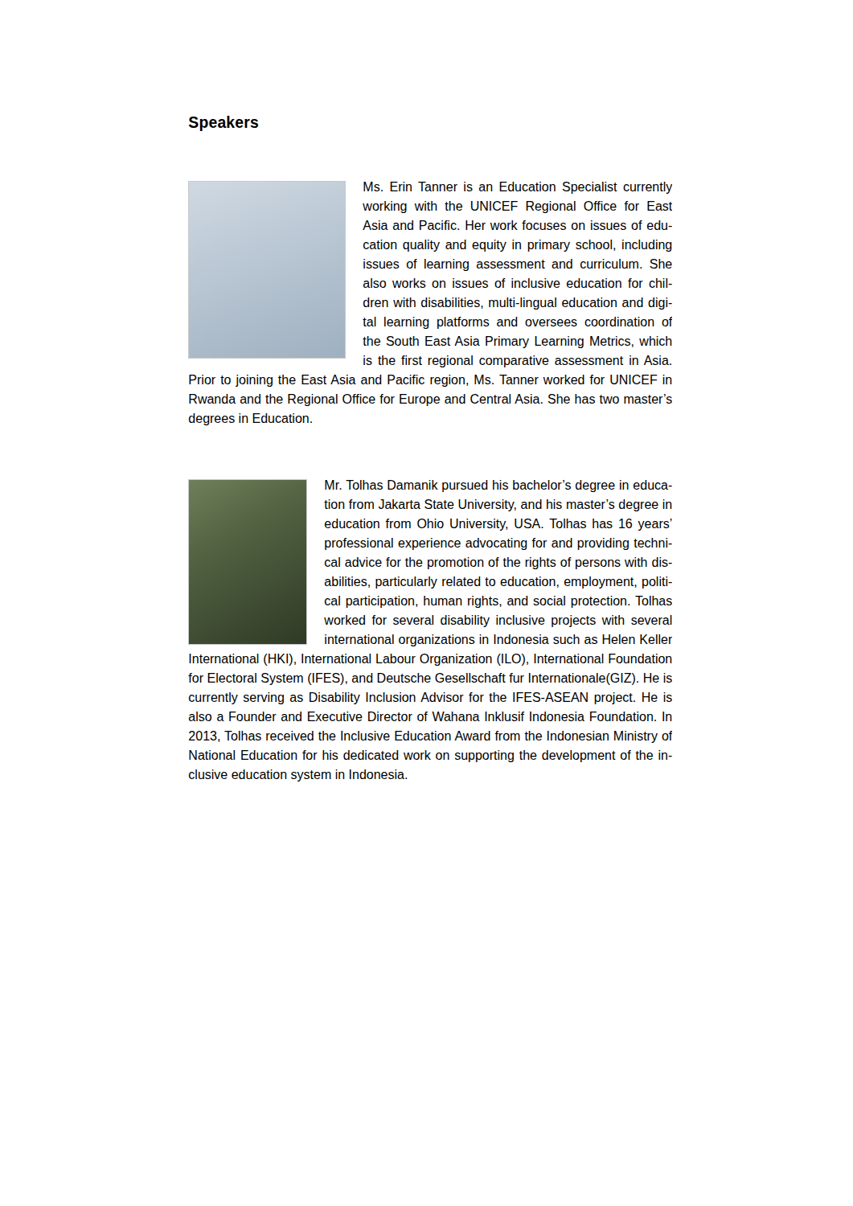Speakers
Ms. Erin Tanner is an Education Specialist currently working with the UNICEF Regional Office for East Asia and Pacific. Her work focuses on issues of education quality and equity in primary school, including issues of learning assessment and curriculum. She also works on issues of inclusive education for children with disabilities, multi-lingual education and digital learning platforms and oversees coordination of the South East Asia Primary Learning Metrics, which is the first regional comparative assessment in Asia. Prior to joining the East Asia and Pacific region, Ms. Tanner worked for UNICEF in Rwanda and the Regional Office for Europe and Central Asia. She has two master’s degrees in Education.
Mr. Tolhas Damanik pursued his bachelor’s degree in education from Jakarta State University, and his master’s degree in education from Ohio University, USA. Tolhas has 16 years’ professional experience advocating for and providing technical advice for the promotion of the rights of persons with disabilities, particularly related to education, employment, political participation, human rights, and social protection. Tolhas worked for several disability inclusive projects with several international organizations in Indonesia such as Helen Keller International (HKI), International Labour Organization (ILO), International Foundation for Electoral System (IFES), and Deutsche Gesellschaft fur Internationale(GIZ). He is currently serving as Disability Inclusion Advisor for the IFES-ASEAN project. He is also a Founder and Executive Director of Wahana Inklusif Indonesia Foundation. In 2013, Tolhas received the Inclusive Education Award from the Indonesian Ministry of National Education for his dedicated work on supporting the development of the inclusive education system in Indonesia.